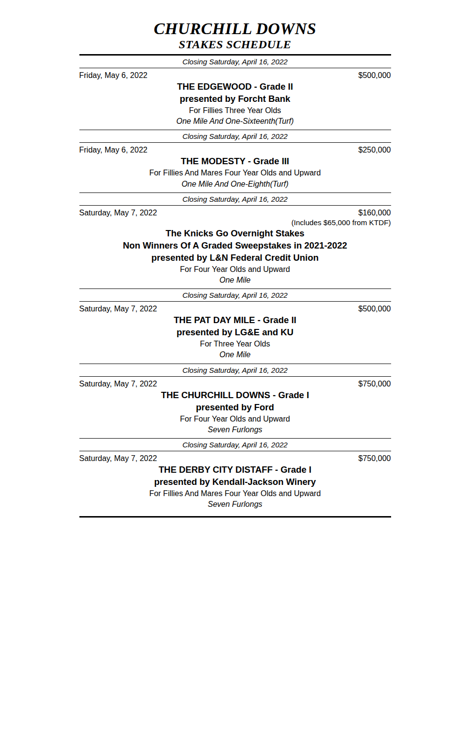CHURCHILL DOWNS
STAKES SCHEDULE
Closing Saturday, April 16, 2022
Friday, May 6, 2022 $500,000
THE EDGEWOOD - Grade II
presented by Forcht Bank
For Fillies Three Year Olds
One Mile And One-Sixteenth(Turf)
Closing Saturday, April 16, 2022
Friday, May 6, 2022 $250,000
THE MODESTY - Grade III
For Fillies And Mares Four Year Olds and Upward
One Mile And One-Eighth(Turf)
Closing Saturday, April 16, 2022
Saturday, May 7, 2022 $160,000
(Includes $65,000 from KTDF)
The Knicks Go Overnight Stakes
Non Winners Of A Graded Sweepstakes in 2021-2022
presented by L&N Federal Credit Union
For Four Year Olds and Upward
One Mile
Closing Saturday, April 16, 2022
Saturday, May 7, 2022 $500,000
THE PAT DAY MILE - Grade II
presented by LG&E and KU
For Three Year Olds
One Mile
Closing Saturday, April 16, 2022
Saturday, May 7, 2022 $750,000
THE CHURCHILL DOWNS - Grade I
presented by Ford
For Four Year Olds and Upward
Seven Furlongs
Closing Saturday, April 16, 2022
Saturday, May 7, 2022 $750,000
THE DERBY CITY DISTAFF - Grade I
presented by Kendall-Jackson Winery
For Fillies And Mares Four Year Olds and Upward
Seven Furlongs